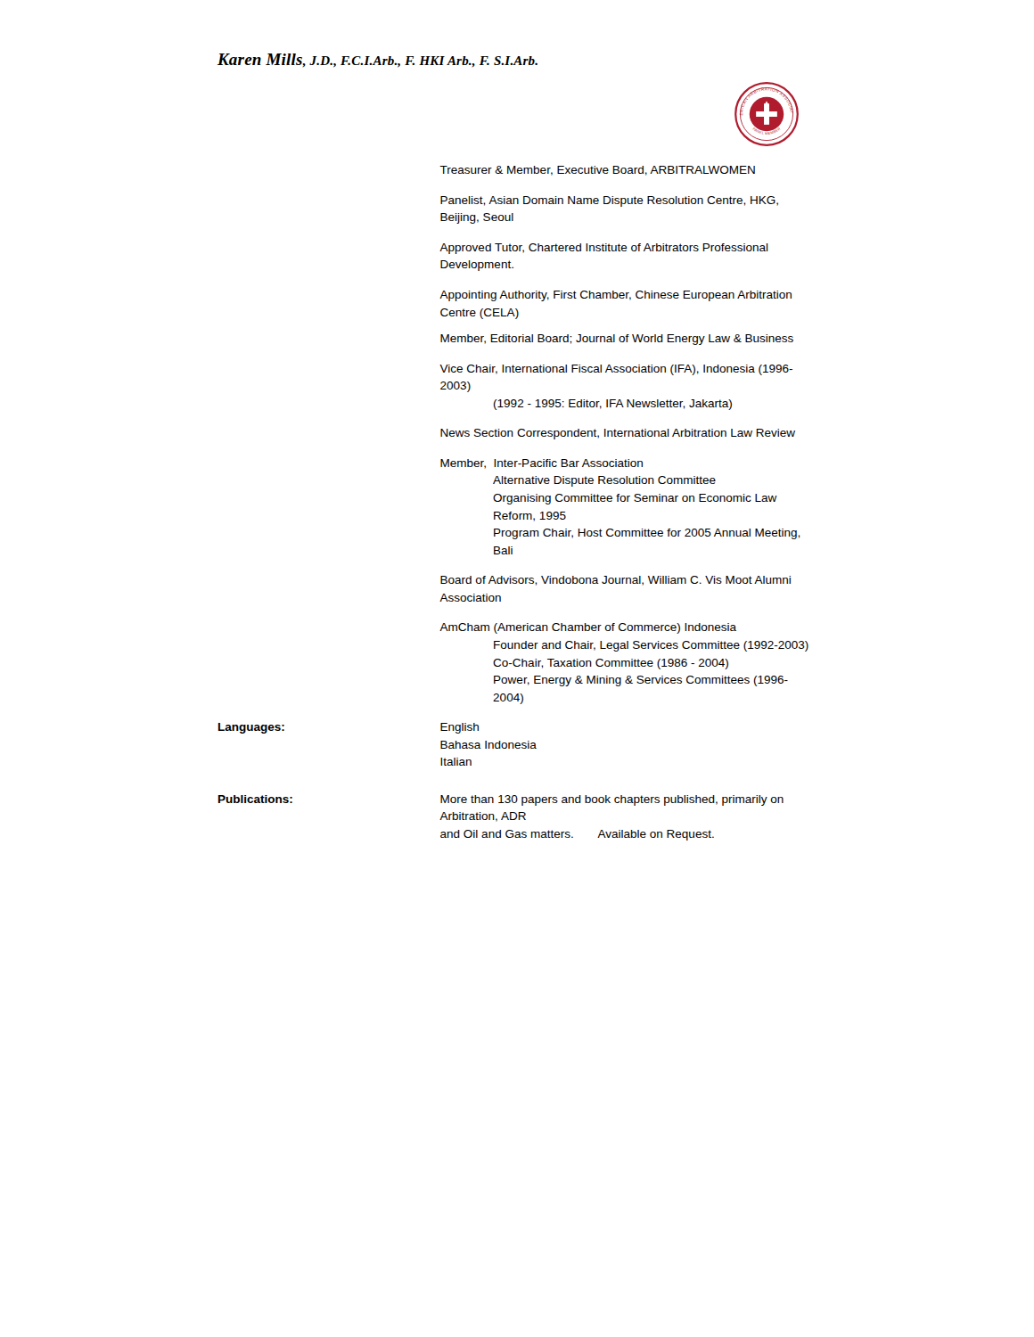Karen Mills, J.D., F.C.I.Arb., F. HKI Arb., F. S.I.Arb.
AMERICAN ARBITRATION ASSOCIATION PANEL MEMBER
| | | Treasurer & Member, Executive Board, ARBITRALWOMEN Panelist, Asian Domain Name Dispute Resolution Centre, HKG, Beijing, Seoul Approved Tutor, Chartered Institute of Arbitrators Professional Development. Appointing Authority, First Chamber, Chinese European Arbitration Centre (CELA) Member, Editorial Board; Journal of World Energy Law & Business Vice Chair, International Fiscal Association (IFA), Indonesia (1996-2003) (1992 - 1995: Editor, IFA Newsletter, Jakarta) News Section Correspondent, International Arbitration Law Review Member, Inter-Pacific Bar Association Alternative Dispute Resolution Committee Organising Committee for Seminar on Economic Law Reform, 1995 Program Chair, Host Committee for 2005 Annual Meeting, Bali Board of Advisors, Vindobona Journal, William C. Vis Moot Alumni Association AmCham (American Chamber of Commerce) Indonesia Founder and Chair, Legal Services Committee (1992-2003) Co-Chair, Taxation Committee (1986 - 2004) Power, Energy & Mining & Services Committees (1996-2004) |
| Languages: | | English Bahasa Indonesia Italian |
| Publications: | | More than 130 papers and book chapters published, primarily on Arbitration, ADR and Oil and Gas matters. Available on Request. |